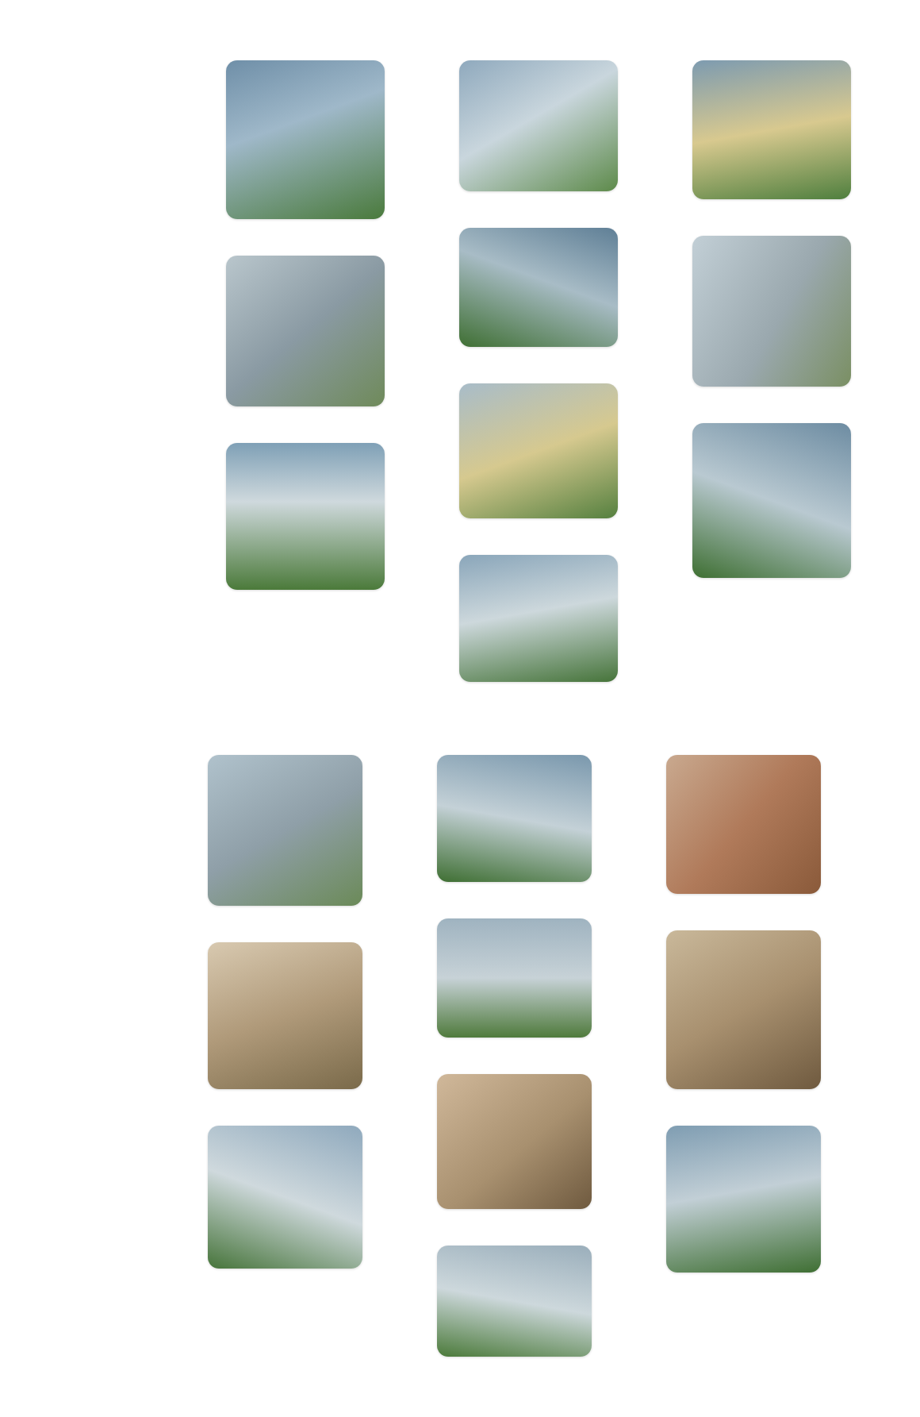Model airplane on grass with person at table
Pilots seated under canopy with models
Pilots seated with models at flight line
Two men standing by shelter
Clubhouse building with benches
Men preparing a red model airplane
Red and white model airplane on grass
Models parked under shade canopy
Red model airplane on runway
Pilots standing at the flight line
Camper and tables at the field
Man in yellow shirt by trailer
Woman holding a raffle sign
Two women smiling for a photo
Boy and woman smiling for a photo
Pilot in cockpit of yellow biplane
Grilling hot dogs at the event
Volunteers in the kitchen
Group of four people indoors
Pilots with model airplane on runway